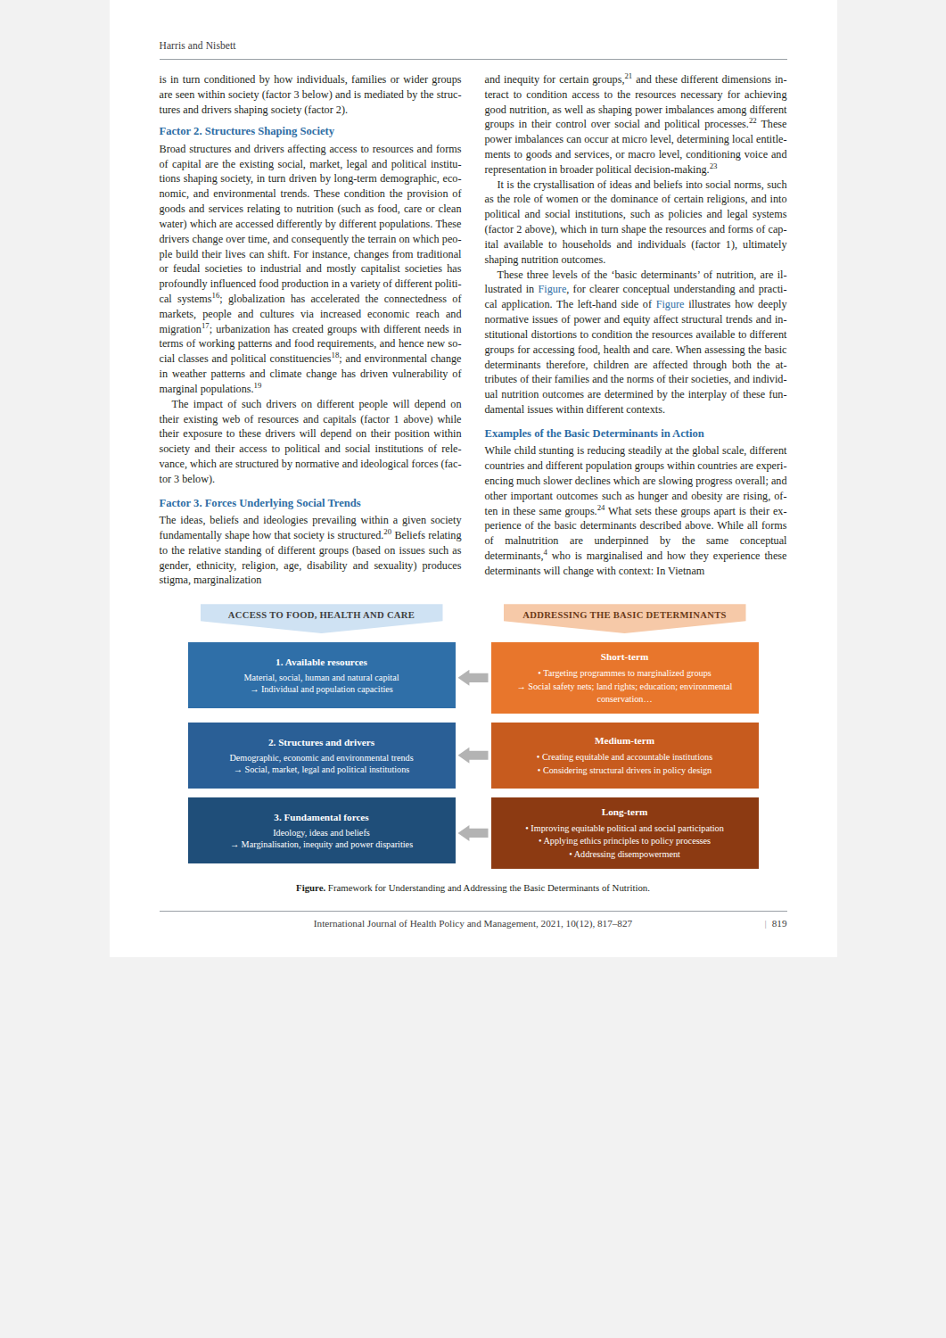Harris and Nisbett
is in turn conditioned by how individuals, families or wider groups are seen within society (factor 3 below) and is mediated by the structures and drivers shaping society (factor 2).
Factor 2. Structures Shaping Society
Broad structures and drivers affecting access to resources and forms of capital are the existing social, market, legal and political institutions shaping society, in turn driven by long-term demographic, economic, and environmental trends. These condition the provision of goods and services relating to nutrition (such as food, care or clean water) which are accessed differently by different populations. These drivers change over time, and consequently the terrain on which people build their lives can shift. For instance, changes from traditional or feudal societies to industrial and mostly capitalist societies has profoundly influenced food production in a variety of different political systems16; globalization has accelerated the connectedness of markets, people and cultures via increased economic reach and migration17; urbanization has created groups with different needs in terms of working patterns and food requirements, and hence new social classes and political constituencies18; and environmental change in weather patterns and climate change has driven vulnerability of marginal populations.19
The impact of such drivers on different people will depend on their existing web of resources and capitals (factor 1 above) while their exposure to these drivers will depend on their position within society and their access to political and social institutions of relevance, which are structured by normative and ideological forces (factor 3 below).
Factor 3. Forces Underlying Social Trends
The ideas, beliefs and ideologies prevailing within a given society fundamentally shape how that society is structured.20 Beliefs relating to the relative standing of different groups (based on issues such as gender, ethnicity, religion, age, disability and sexuality) produces stigma, marginalization
and inequity for certain groups,21 and these different dimensions interact to condition access to the resources necessary for achieving good nutrition, as well as shaping power imbalances among different groups in their control over social and political processes.22 These power imbalances can occur at micro level, determining local entitlements to goods and services, or macro level, conditioning voice and representation in broader political decision-making.23
It is the crystallisation of ideas and beliefs into social norms, such as the role of women or the dominance of certain religions, and into political and social institutions, such as policies and legal systems (factor 2 above), which in turn shape the resources and forms of capital available to households and individuals (factor 1), ultimately shaping nutrition outcomes.
These three levels of the ‘basic determinants’ of nutrition, are illustrated in Figure, for clearer conceptual understanding and practical application. The left-hand side of Figure illustrates how deeply normative issues of power and equity affect structural trends and institutional distortions to condition the resources available to different groups for accessing food, health and care. When assessing the basic determinants therefore, children are affected through both the attributes of their families and the norms of their societies, and individual nutrition outcomes are determined by the interplay of these fundamental issues within different contexts.
Examples of the Basic Determinants in Action
While child stunting is reducing steadily at the global scale, different countries and different population groups within countries are experiencing much slower declines which are slowing progress overall; and other important outcomes such as hunger and obesity are rising, often in these same groups.24 What sets these groups apart is their experience of the basic determinants described above. While all forms of malnutrition are underpinned by the same conceptual determinants,4 who is marginalised and how they experience these determinants will change with context: In Vietnam
ACCESS TO FOOD, HEALTH AND CARE
ADDRESSING THE BASIC DETERMINANTS
1. Available resources
Material, social, human and natural capital → Individual and population capacities
Short-term
Targeting programmes to marginalized groups
Social safety nets; land rights; education; environmental conservation…
2. Structures and drivers
Demographic, economic and environmental trends → Social, market, legal and political institutions
Medium-term
Creating equitable and accountable institutions
Considering structural drivers in policy design
3. Fundamental forces
Ideology, ideas and beliefs → Marginalisation, inequity and power disparities
Long-term
Improving equitable political and social participation
Applying ethics principles to policy processes
Addressing disempowerment
Figure. Framework for Understanding and Addressing the Basic Determinants of Nutrition.
International Journal of Health Policy and Management, 2021, 10(12), 817–827
|819